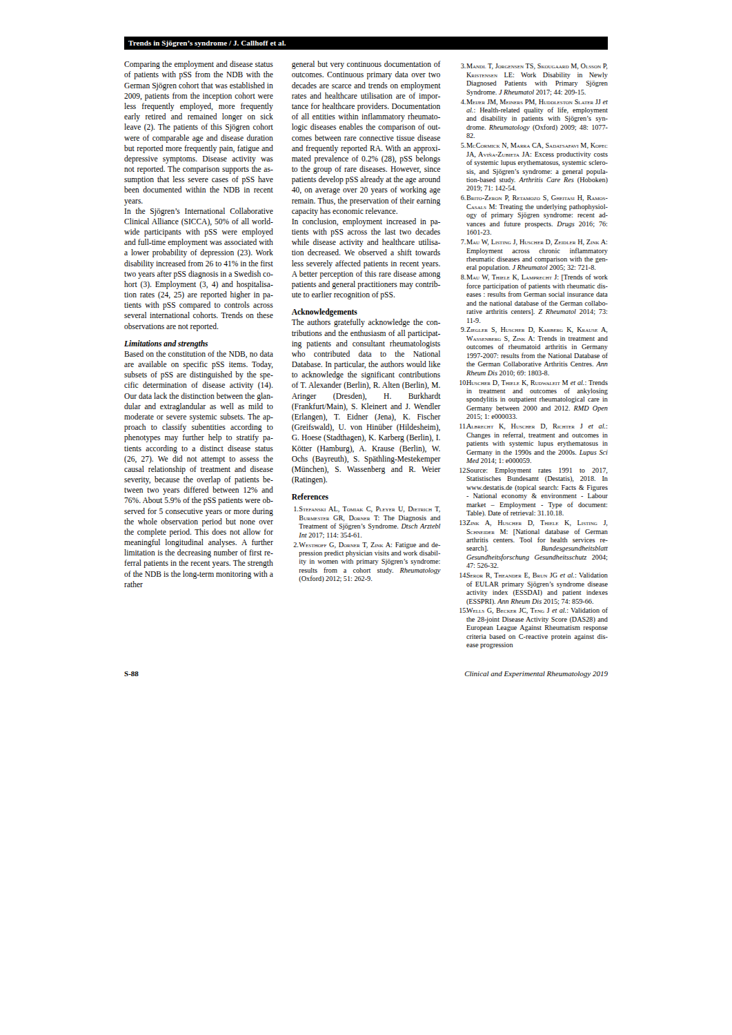Trends in Sjögren’s syndrome / J. Callhoff et al.
Comparing the employment and disease status of patients with pSS from the NDB with the German Sjögren cohort that was established in 2009, patients from the inception cohort were less frequently employed, more frequently early retired and remained longer on sick leave (2). The patients of this Sjögren cohort were of comparable age and disease duration but reported more frequently pain, fatigue and depressive symptoms. Disease activity was not reported. The comparison supports the assumption that less severe cases of pSS have been documented within the NDB in recent years.
In the Sjögren’s International Collaborative Clinical Alliance (SICCA), 50% of all worldwide participants with pSS were employed and full-time employment was associated with a lower probability of depression (23). Work disability increased from 26 to 41% in the first two years after pSS diagnosis in a Swedish cohort (3). Employment (3, 4) and hospitalisation rates (24, 25) are reported higher in patients with pSS compared to controls across several international cohorts. Trends on these observations are not reported.
Limitations and strengths
Based on the constitution of the NDB, no data are available on specific pSS items. Today, subsets of pSS are distinguished by the specific determination of disease activity (14). Our data lack the distinction between the glandular and extraglandular as well as mild to moderate or severe systemic subsets. The approach to classify subentities according to phenotypes may further help to stratify patients according to a distinct disease status (26, 27). We did not attempt to assess the causal relationship of treatment and disease severity, because the overlap of patients between two years differed between 12% and 76%. About 5.9% of the pSS patients were observed for 5 consecutive years or more during the whole observation period but none over the complete period. This does not allow for meaningful longitudinal analyses. A further limitation is the decreasing number of first referral patients in the recent years. The strength of the NDB is the long-term monitoring with a rather
general but very continuous documentation of outcomes. Continuous primary data over two decades are scarce and trends on employment rates and healthcare utilisation are of importance for healthcare providers. Documentation of all entities within inflammatory rheumatologic diseases enables the comparison of outcomes between rare connective tissue disease and frequently reported RA. With an approximated prevalence of 0.2% (28), pSS belongs to the group of rare diseases. However, since patients develop pSS already at the age around 40, on average over 20 years of working age remain. Thus, the preservation of their earning capacity has economic relevance.
In conclusion, employment increased in patients with pSS across the last two decades while disease activity and healthcare utilisation decreased. We observed a shift towards less severely affected patients in recent years. A better perception of this rare disease among patients and general practitioners may contribute to earlier recognition of pSS.
Acknowledgements
The authors gratefully acknowledge the contributions and the enthusiasm of all participating patients and consultant rheumatologists who contributed data to the National Database. In particular, the authors would like to acknowledge the significant contributions of T. Alexander (Berlin), R. Alten (Berlin), M. Aringer (Dresden), H. Burkhardt (Frankfurt/Main), S. Kleinert and J. Wendler (Erlangen), T. Eidner (Jena), K. Fischer (Greifswald), U. von Hinüber (Hildesheim), G. Hoese (Stadthagen), K. Karberg (Berlin), I. Kötter (Hamburg), A. Krause (Berlin), W. Ochs (Bayreuth), S. Späthling-Mestekemper (München), S. Wassenberg and R. Weier (Ratingen).
References
Stefanski AL, Tomiak C, Pleyer U, Dietrich T, Burmester GR, Dorner T: The Diagnosis and Treatment of Sjögren’s Syndrome. Dtsch Arztebl Int 2017; 114: 354-61.
Westhoff G, Dorner T, Zink A: Fatigue and depression predict physician visits and work disability in women with primary Sjögren’s syndrome: results from a cohort study. Rheumatology (Oxford) 2012; 51: 262-9.
Mandl T, Jorgensen TS, Skougaard M, Olsson P, Kristensen LE: Work Disability in Newly Diagnosed Patients with Primary Sjögren Syndrome. J Rheumatol 2017; 44: 209-15.
Meijer JM, Meiners PM, Huddleston Slater JJ et al.: Health-related quality of life, employment and disability in patients with Sjögren’s syndrome. Rheumatology (Oxford) 2009; 48: 1077-82.
McCormick N, Marra CA, Sadatsafavi M, Kopec JA, Aviña-Zubieta JA: Excess productivity costs of systemic lupus erythematosus, systemic sclerosis, and Sjögren’s syndrome: a general population-based study. Arthritis Care Res (Hoboken) 2019; 71: 142-54.
Brito-Zeron P, Retamozo S, Gheitasi H, Ramos-Casals M: Treating the underlying pathophysiology of primary Sjögren syndrome: recent advances and future prospects. Drugs 2016; 76: 1601-23.
Mau W, Listing J, Huscher D, Zeidler H, Zink A: Employment across chronic inflammatory rheumatic diseases and comparison with the general population. J Rheumatol 2005; 32: 721-8.
Mau W, Thiele K, Lamprecht J: [Trends of work force participation of patients with rheumatic diseases : results from German social insurance data and the national database of the German collaborative arthritis centers]. Z Rheumatol 2014; 73: 11-9.
Ziegler S, Huscher D, Karberg K, Krause A, Wassenberg S, Zink A: Trends in treatment and outcomes of rheumatoid arthritis in Germany 1997-2007: results from the National Database of the German Collaborative Arthritis Centres. Ann Rheum Dis 2010; 69: 1803-8.
Huscher D, Thiele K, Rudwaleit M et al.: Trends in treatment and outcomes of ankylosing spondylitis in outpatient rheumatological care in Germany between 2000 and 2012. RMD Open 2015; 1: e000033.
Albrecht K, Huscher D, Richter J et al.: Changes in referral, treatment and outcomes in patients with systemic lupus erythematosus in Germany in the 1990s and the 2000s. Lupus Sci Med 2014; 1: e000059.
Source: Employment rates 1991 to 2017, Statistisches Bundesamt (Destatis), 2018. In www.destatis.de (topical search: Facts & Figures - National economy & environment - Labour market – Employment - Type of document: Table). Date of retrieval: 31.10.18.
Zink A, Huscher D, Thiele K, Listing J, Schneider M: [National database of German arthritis centers. Tool for health services research]. Bundesgesundheitsblatt Gesundheitsforschung Gesundheitsschutz 2004; 47: 526-32.
Seror R, Theander E, Brun JG et al.: Validation of EULAR primary Sjögren’s syndrome disease activity index (ESSDAI) and patient indexes (ESSPRI). Ann Rheum Dis 2015; 74: 859-66.
Wells G, Becker JC, Teng J et al.: Validation of the 28-joint Disease Activity Score (DAS28) and European League Against Rheumatism response criteria based on C-reactive protein against disease progression
S-88
Clinical and Experimental Rheumatology 2019